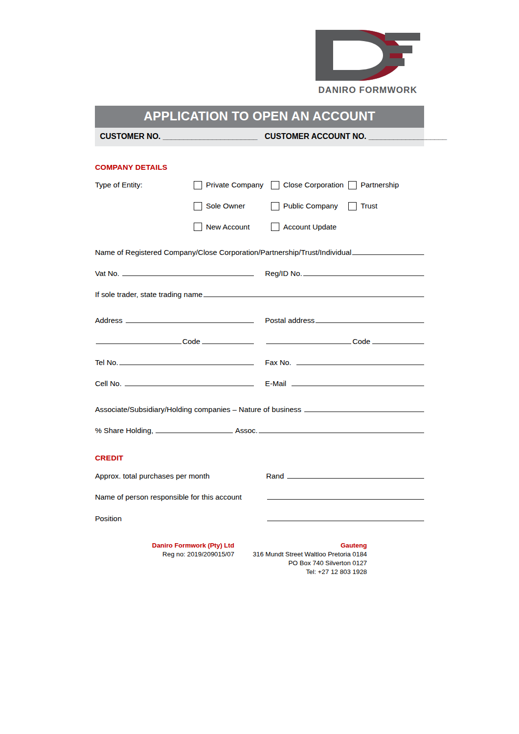DANIRO FORMWORK
APPLICATION TO OPEN AN ACCOUNT
CUSTOMER NO. _______________________
CUSTOMER ACCOUNT NO. ___________________
COMPANY DETAILS
Type of Entity:
Private Company
Close Corporation
Partnership
Sole Owner
Public Company
Trust
New Account
Account Update
Name of Registered Company/Close Corporation/Partnership/Trust/Individual
Vat No.
Reg/ID No.
If sole trader, state trading name
Address
Postal address
Code
Code
Tel No.
Fax No.
Cell No.
E-Mail
Associate/Subsidiary/Holding companies – Nature of business
% Share Holding, Assoc.
CREDIT
Approx. total purchases per month
Rand
Name of person responsible for this account
Position
Daniro Formwork (Pty) Ltd
Reg no: 2019/209015/07
Gauteng
316 Mundt Street Waltloo Pretoria 0184
PO Box 740 Silverton 0127
Tel: +27 12 803 1928